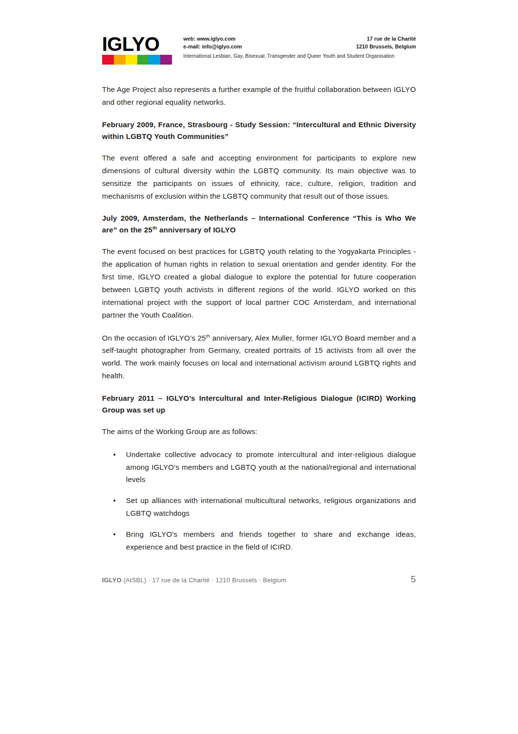IGLYO
web: www.iglyo.com
17 rue de la Charité
e-mail: info@iglyo.com
1210 Brussels, Belgium
International Lesbian, Gay, Bisexual, Transgender and Queer Youth and Student Organisation
The Age Project also represents a further example of the fruitful collaboration between IGLYO and other regional equality networks.
February 2009, France, Strasbourg - Study Session: “Intercultural and Ethnic Diversity within LGBTQ Youth Communities”
The event offered a safe and accepting environment for participants to explore new dimensions of cultural diversity within the LGBTQ community. Its main objective was to sensitize the participants on issues of ethnicity, race, culture, religion, tradition and mechanisms of exclusion within the LGBTQ community that result out of those issues.
July 2009, Amsterdam, the Netherlands – International Conference “This is Who We are” on the 25th anniversary of IGLYO
The event focused on best practices for LGBTQ youth relating to the Yogyakarta Principles - the application of human rights in relation to sexual orientation and gender identity. For the first time, IGLYO created a global dialogue to explore the potential for future cooperation between LGBTQ youth activists in different regions of the world. IGLYO worked on this international project with the support of local partner COC Amsterdam, and international partner the Youth Coalition.
On the occasion of IGLYO’s 25th anniversary, Alex Muller, former IGLYO Board member and a self-taught photographer from Germany, created portraits of 15 activists from all over the world. The work mainly focuses on local and international activism around LGBTQ rights and health.
February 2011 – IGLYO’s Intercultural and Inter-Religious Dialogue (ICIRD) Working Group was set up
The aims of the Working Group are as follows:
Undertake collective advocacy to promote intercultural and inter-religious dialogue among IGLYO’s members and LGBTQ youth at the national/regional and international levels
Set up alliances with international multicultural networks, religious organizations and LGBTQ watchdogs
Bring IGLYO’s members and friends together to share and exchange ideas, experience and best practice in the field of ICIRD.
IGLYO (AISBL) · 17 rue de la Charité · 1210 Brussels · Belgium
5